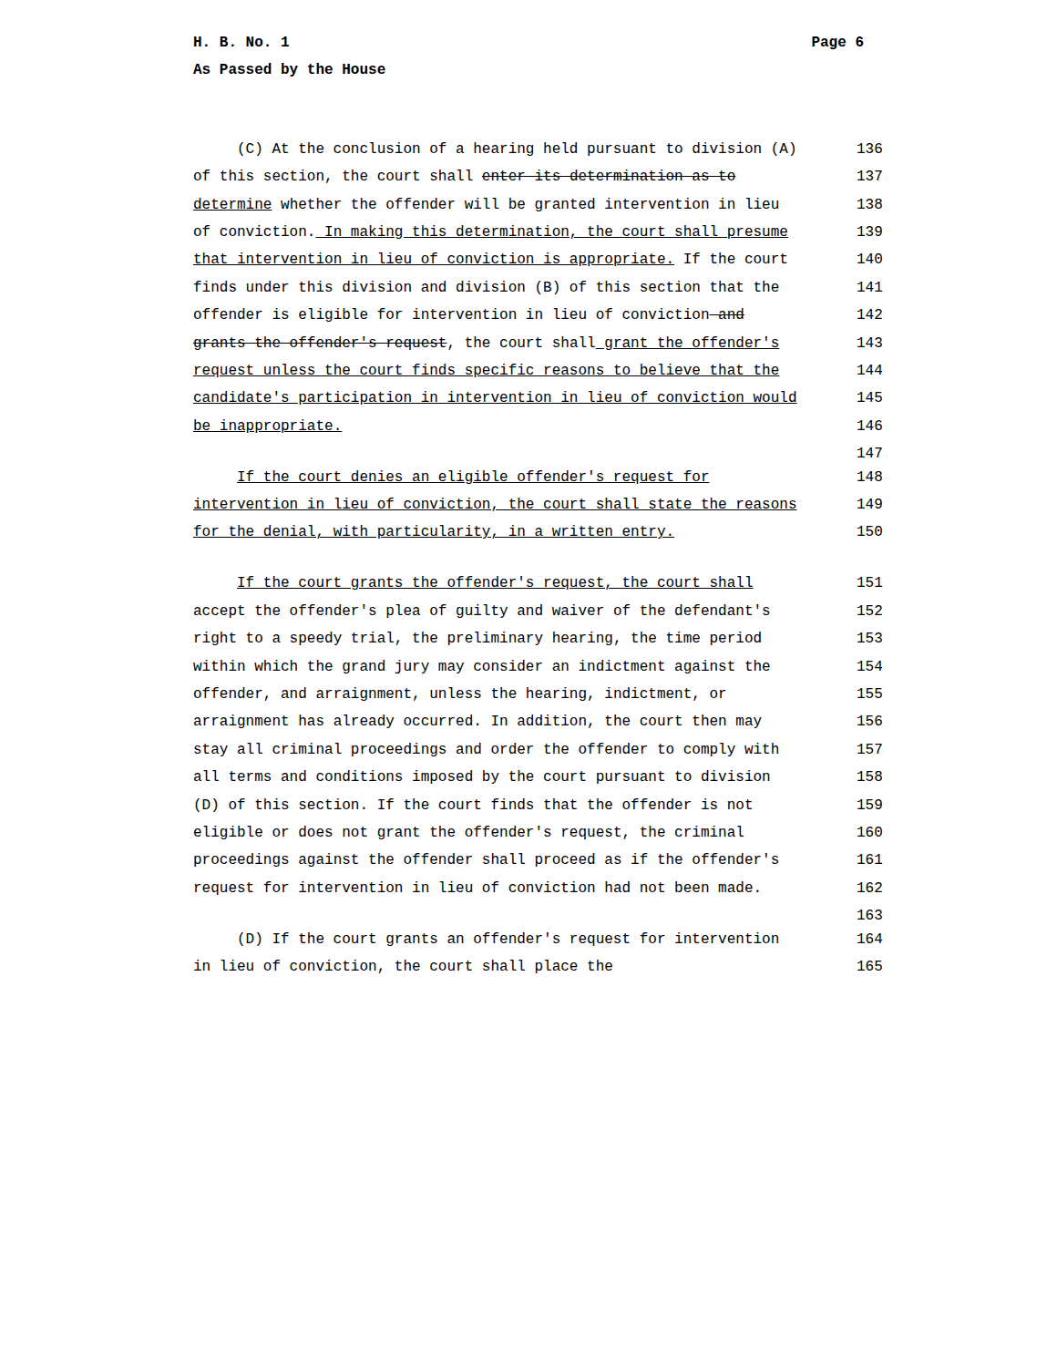H. B. No. 1 As Passed by the House
Page 6
136137138139140141142143144145146147 (C) At the conclusion of a hearing held pursuant to division (A) of this section, the court shall enter its determination as to determine whether the offender will be granted intervention in lieu of conviction. In making this determination, the court shall presume that intervention in lieu of conviction is appropriate. If the court finds under this division and division (B) of this section that the offender is eligible for intervention in lieu of conviction and grants the offender's request, the court shall grant the offender's request unless the court finds specific reasons to believe that the candidate's participation in intervention in lieu of conviction would be inappropriate.
148149150 If the court denies an eligible offender's request for intervention in lieu of conviction, the court shall state the reasons for the denial, with particularity, in a written entry.
151152153154155156157158159160161162163 If the court grants the offender's request, the court shall accept the offender's plea of guilty and waiver of the defendant's right to a speedy trial, the preliminary hearing, the time period within which the grand jury may consider an indictment against the offender, and arraignment, unless the hearing, indictment, or arraignment has already occurred. In addition, the court then may stay all criminal proceedings and order the offender to comply with all terms and conditions imposed by the court pursuant to division (D) of this section. If the court finds that the offender is not eligible or does not grant the offender's request, the criminal proceedings against the offender shall proceed as if the offender's request for intervention in lieu of conviction had not been made.
164165 (D) If the court grants an offender's request for intervention in lieu of conviction, the court shall place the